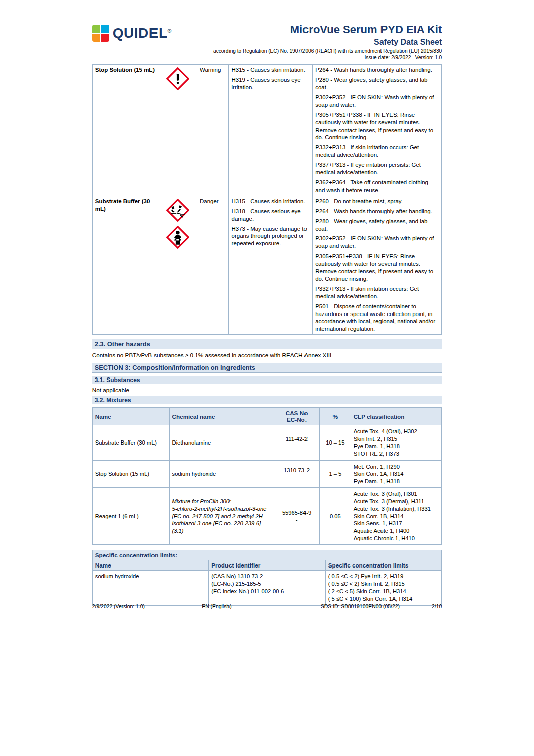QUIDEL®
MicroVue Serum PYD EIA Kit
Safety Data Sheet
according to Regulation (EC) No. 1907/2006 (REACH) with its amendment Regulation (EU) 2015/830
Issue date: 2/9/2022 Version: 1.0
| Stop Solution (15 mL) | | Warning | H315 - Causes skin irritation. H319 - Causes serious eye irritation. | P264 - Wash hands thoroughly after handling. P280 - Wear gloves, safety glasses, and lab coat. P302+P352 - IF ON SKIN: Wash with plenty of soap and water. P305+P351+P338 - IF IN EYES: Rinse cautiously with water for several minutes. Remove contact lenses, if present and easy to do. Continue rinsing. P332+P313 - If skin irritation occurs: Get medical advice/attention. P337+P313 - If eye irritation persists: Get medical advice/attention. P362+P364 - Take off contaminated clothing and wash it before reuse. |
| Substrate Buffer (30 mL) | | Danger | H315 - Causes skin irritation. H318 - Causes serious eye damage. H373 - May cause damage to organs through prolonged or repeated exposure. | P260 - Do not breathe mist, spray. P264 - Wash hands thoroughly after handling. P280 - Wear gloves, safety glasses, and lab coat. P302+P352 - IF ON SKIN: Wash with plenty of soap and water. P305+P351+P338 - IF IN EYES: Rinse cautiously with water for several minutes. Remove contact lenses, if present and easy to do. Continue rinsing. P332+P313 - If skin irritation occurs: Get medical advice/attention. P501 - Dispose of contents/container to hazardous or special waste collection point, in accordance with local, regional, national and/or international regulation. |
2.3. Other hazards
Contains no PBT/vPvB substances ≥ 0.1% assessed in accordance with REACH Annex XIII
SECTION 3: Composition/information on ingredients
3.1. Substances
Not applicable
3.2. Mixtures
| Name | Chemical name | CAS No EC-No. | % | CLP classification |
| --- | --- | --- | --- | --- |
| Substrate Buffer (30 mL) | Diethanolamine | 111-42-2 - | 10 – 15 | Acute Tox. 4 (Oral), H302 Skin Irrit. 2, H315 Eye Dam. 1, H318 STOT RE 2, H373 |
| Stop Solution (15 mL) | sodium hydroxide | 1310-73-2 - | 1 – 5 | Met. Corr. 1, H290 Skin Corr. 1A, H314 Eye Dam. 1, H318 |
| Reagent 1 (6 mL) | Mixture for ProClin 300: 5-chloro-2-methyl-2H-isothiazol-3-one [EC no. 247-500-7] and 2-methyl-2H -isothiazol-3-one [EC no. 220-239-6] (3:1) | 55965-84-9 - | 0.05 | Acute Tox. 3 (Oral), H301 Acute Tox. 3 (Dermal), H311 Acute Tox. 3 (Inhalation), H331 Skin Corr. 1B, H314 Skin Sens. 1, H317 Aquatic Acute 1, H400 Aquatic Chronic 1, H410 |
| Specific concentration limits: |
| --- |
| Name | Product identifier | Specific concentration limits |
| sodium hydroxide | (CAS No) 1310-73-2 (EC-No.) 215-185-5 (EC Index-No.) 011-002-00-6 | ( 0.5 ≤C < 2) Eye Irrit. 2, H319 ( 0.5 ≤C < 2) Skin Irrit. 2, H315 ( 2 ≤C < 5) Skin Corr. 1B, H314 ( 5 ≤C < 100) Skin Corr. 1A, H314 |
2/9/2022 (Version: 1.0)
EN (English)
SDS ID: SD8019100EN00 (05/22)
2/10